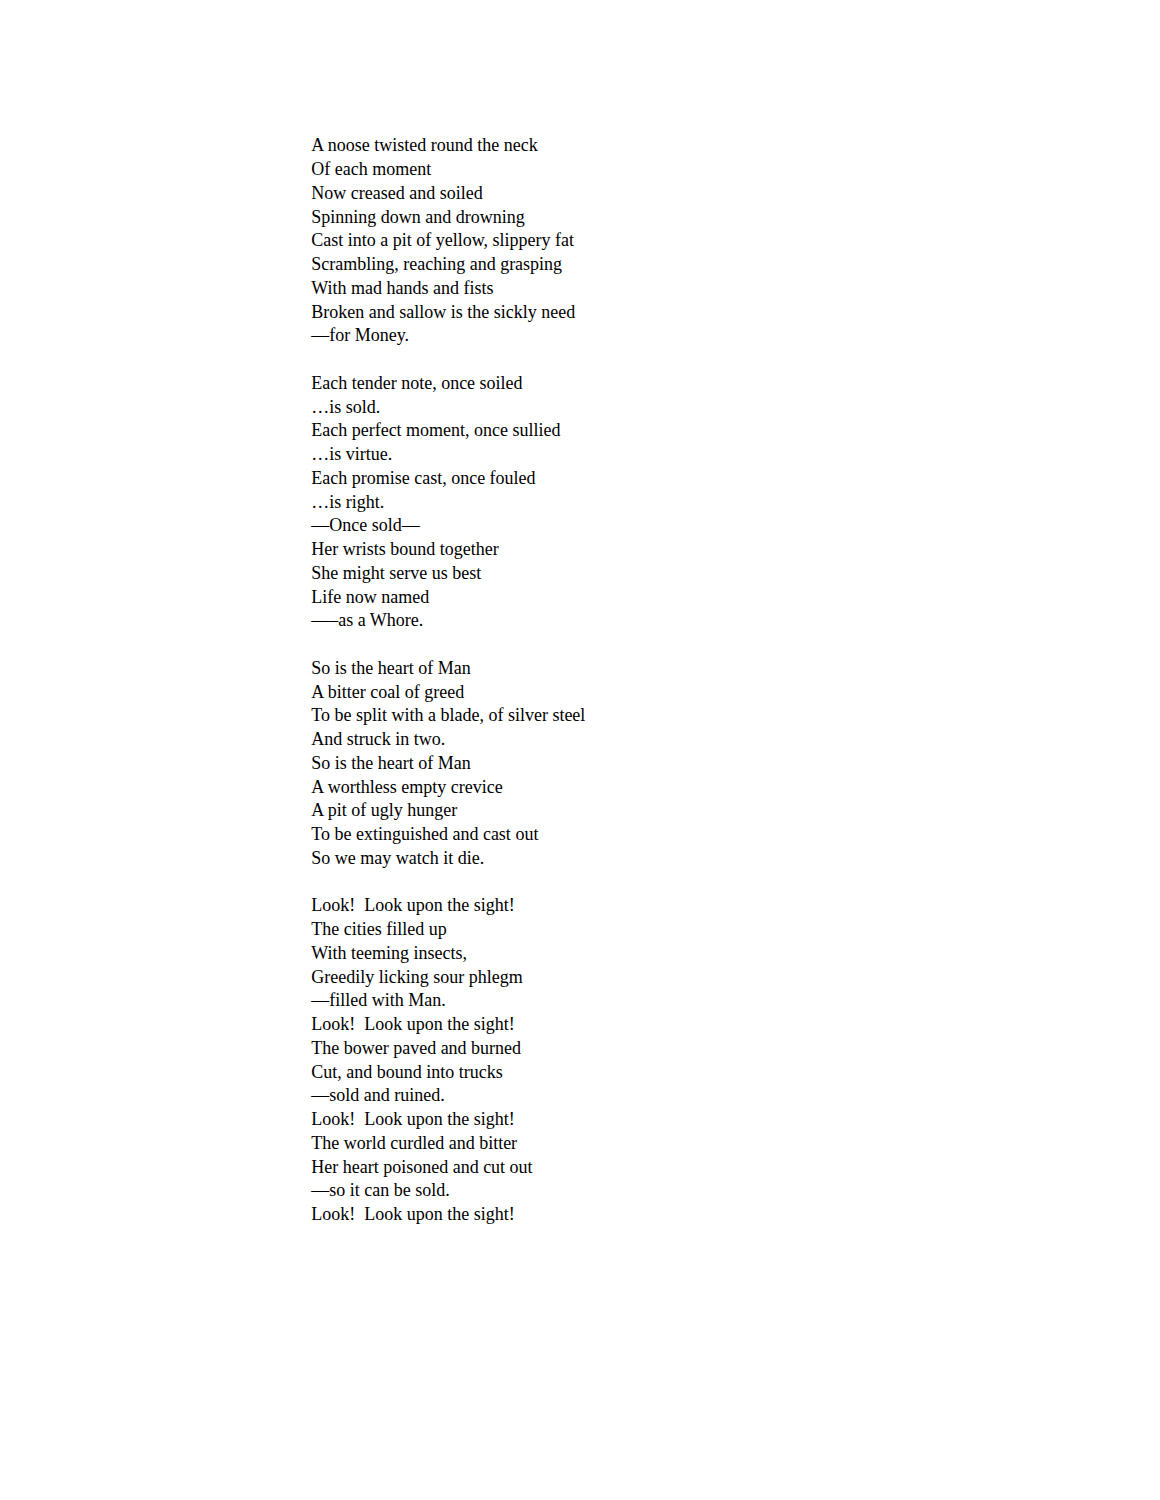A noose twisted round the neck
Of each moment
Now creased and soiled
Spinning down and drowning
Cast into a pit of yellow, slippery fat
Scrambling, reaching and grasping
With mad hands and fists
Broken and sallow is the sickly need
—for Money.
Each tender note, once soiled
…is sold.
Each perfect moment, once sullied
…is virtue.
Each promise cast, once fouled
…is right.
—Once sold—
Her wrists bound together
She might serve us best
Life now named
—–as a Whore.
So is the heart of Man
A bitter coal of greed
To be split with a blade, of silver steel
And struck in two.
So is the heart of Man
A worthless empty crevice
A pit of ugly hunger
To be extinguished and cast out
So we may watch it die.
Look! Look upon the sight!
The cities filled up
With teeming insects,
Greedily licking sour phlegm
—filled with Man.
Look! Look upon the sight!
The bower paved and burned
Cut, and bound into trucks
—sold and ruined.
Look! Look upon the sight!
The world curdled and bitter
Her heart poisoned and cut out
—so it can be sold.
Look! Look upon the sight!